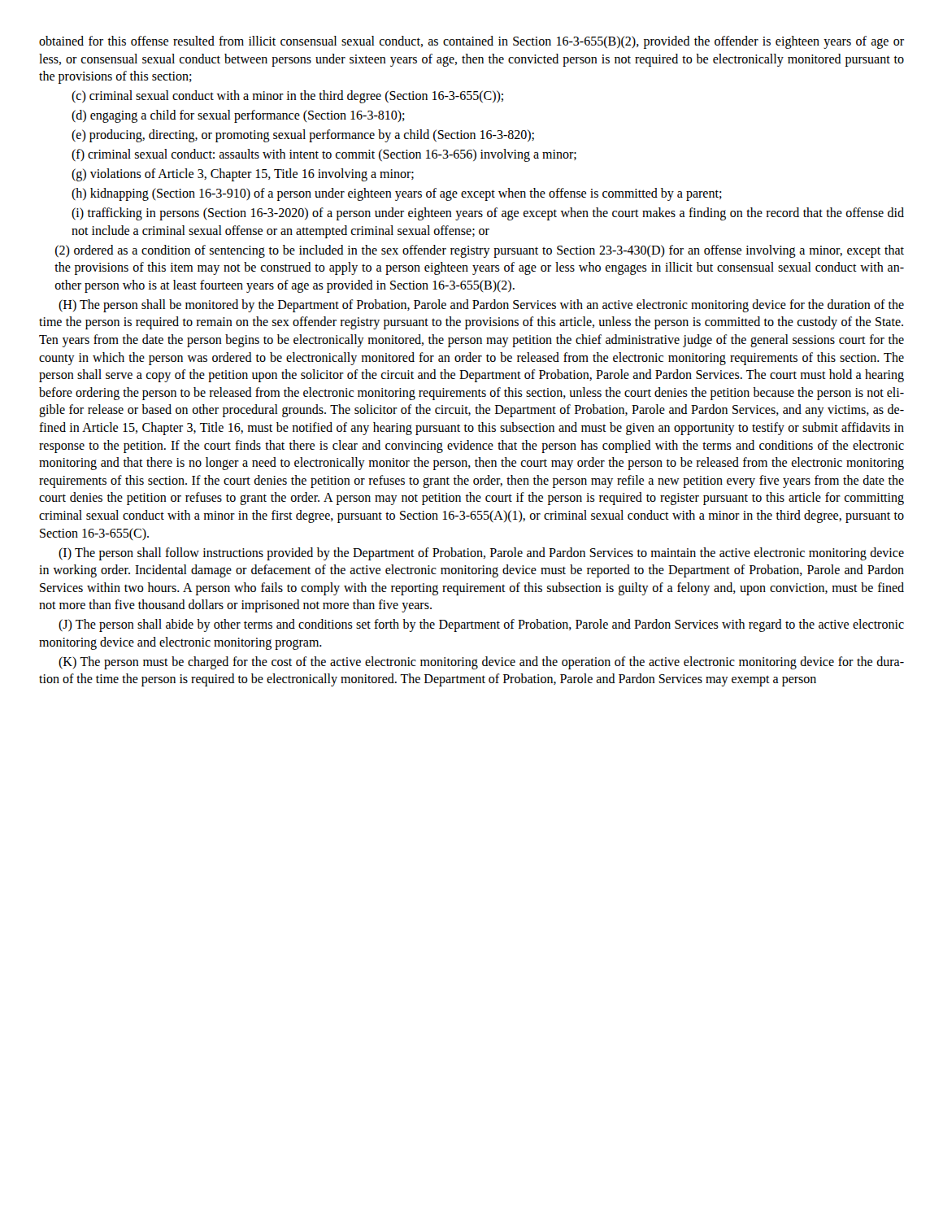obtained for this offense resulted from illicit consensual sexual conduct, as contained in Section 16-3-655(B)(2), provided the offender is eighteen years of age or less, or consensual sexual conduct between persons under sixteen years of age, then the convicted person is not required to be electronically monitored pursuant to the provisions of this section;
(c) criminal sexual conduct with a minor in the third degree (Section 16-3-655(C));
(d) engaging a child for sexual performance (Section 16-3-810);
(e) producing, directing, or promoting sexual performance by a child (Section 16-3-820);
(f) criminal sexual conduct: assaults with intent to commit (Section 16-3-656) involving a minor;
(g) violations of Article 3, Chapter 15, Title 16 involving a minor;
(h) kidnapping (Section 16-3-910) of a person under eighteen years of age except when the offense is committed by a parent;
(i) trafficking in persons (Section 16-3-2020) of a person under eighteen years of age except when the court makes a finding on the record that the offense did not include a criminal sexual offense or an attempted criminal sexual offense; or
(2) ordered as a condition of sentencing to be included in the sex offender registry pursuant to Section 23-3-430(D) for an offense involving a minor, except that the provisions of this item may not be construed to apply to a person eighteen years of age or less who engages in illicit but consensual sexual conduct with another person who is at least fourteen years of age as provided in Section 16-3-655(B)(2).
(H) The person shall be monitored by the Department of Probation, Parole and Pardon Services with an active electronic monitoring device for the duration of the time the person is required to remain on the sex offender registry pursuant to the provisions of this article, unless the person is committed to the custody of the State. Ten years from the date the person begins to be electronically monitored, the person may petition the chief administrative judge of the general sessions court for the county in which the person was ordered to be electronically monitored for an order to be released from the electronic monitoring requirements of this section. The person shall serve a copy of the petition upon the solicitor of the circuit and the Department of Probation, Parole and Pardon Services. The court must hold a hearing before ordering the person to be released from the electronic monitoring requirements of this section, unless the court denies the petition because the person is not eligible for release or based on other procedural grounds. The solicitor of the circuit, the Department of Probation, Parole and Pardon Services, and any victims, as defined in Article 15, Chapter 3, Title 16, must be notified of any hearing pursuant to this subsection and must be given an opportunity to testify or submit affidavits in response to the petition. If the court finds that there is clear and convincing evidence that the person has complied with the terms and conditions of the electronic monitoring and that there is no longer a need to electronically monitor the person, then the court may order the person to be released from the electronic monitoring requirements of this section. If the court denies the petition or refuses to grant the order, then the person may refile a new petition every five years from the date the court denies the petition or refuses to grant the order. A person may not petition the court if the person is required to register pursuant to this article for committing criminal sexual conduct with a minor in the first degree, pursuant to Section 16-3-655(A)(1), or criminal sexual conduct with a minor in the third degree, pursuant to Section 16-3-655(C).
(I) The person shall follow instructions provided by the Department of Probation, Parole and Pardon Services to maintain the active electronic monitoring device in working order. Incidental damage or defacement of the active electronic monitoring device must be reported to the Department of Probation, Parole and Pardon Services within two hours. A person who fails to comply with the reporting requirement of this subsection is guilty of a felony and, upon conviction, must be fined not more than five thousand dollars or imprisoned not more than five years.
(J) The person shall abide by other terms and conditions set forth by the Department of Probation, Parole and Pardon Services with regard to the active electronic monitoring device and electronic monitoring program.
(K) The person must be charged for the cost of the active electronic monitoring device and the operation of the active electronic monitoring device for the duration of the time the person is required to be electronically monitored. The Department of Probation, Parole and Pardon Services may exempt a person